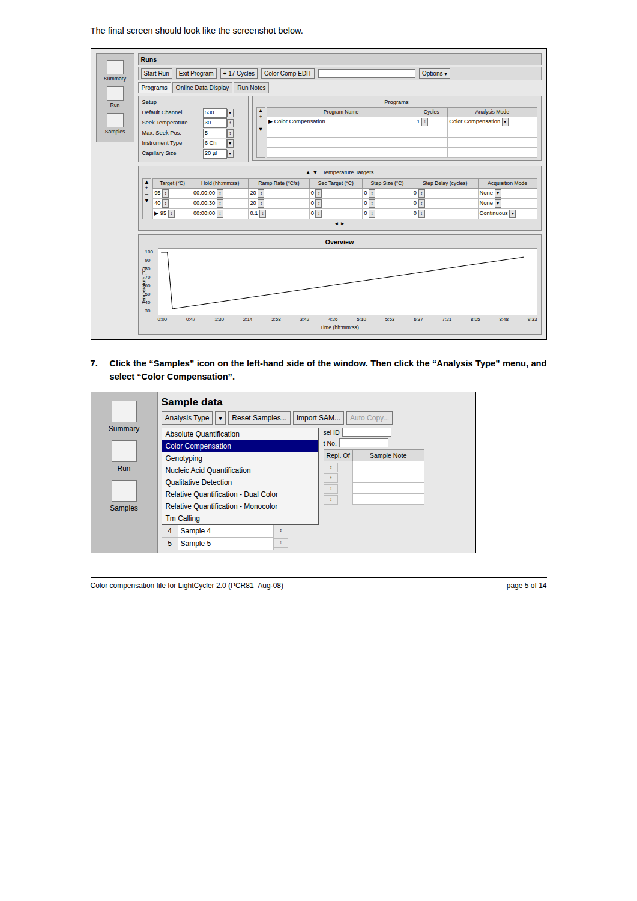The final screen should look like the screenshot below.
Summary
Run
Samples
Runs
Start Run Exit Program + 17 Cycles Color Comp EDIT Options ▾
Programs Online Data Display Run Notes
Setup
| Default Channel | 530 ▾ |
| Seek Temperature | 30 ↕ |
| Max. Seek Pos. | 5 ↕ |
| Instrument Type | 6 Ch ▾ |
| Capillary Size | 20 µl ▾ |
Programs
▲
+
–
▼
| Program Name | Cycles | Analysis Mode |
| --- | --- | --- |
| ▶ Color Compensation | 1 ↕ | Color Compensation ▾ |
▲ ▼ Temperature Targets
▲
+
–
▼
| Target (°C) | Hold (hh:mm:ss) | Ramp Rate (°C/s) | Sec Target (°C) | Step Size (°C) | Step Delay (cycles) | Acquisition Mode |
| --- | --- | --- | --- | --- | --- | --- |
| 95 ↕ | 00:00:00 ↕ | 20 ↕ | 0 ↕ | 0 ↕ | 0 ↕ | None ▾ |
| 40 ↕ | 00:00:30 ↕ | 20 ↕ | 0 ↕ | 0 ↕ | 0 ↕ | None ▾ |
| ▶ 95 ↕ | 00:00:00 ↕ | 0.1 ↕ | 0 ↕ | 0 ↕ | 0 ↕ | Continuous ▾ |
◄ ►
Overview
Temperature (°C)
10090807060504030
0:000:471:302:142:583:424:265:105:536:377:218:058:489:33
Time (hh:mm:ss)
7.
Click the “Samples” icon on the left-hand side of the window. Then click the “Analysis Type” menu, and select “Color Compensation”.
Summary
Run
Samples
Sample data
Analysis Type▾ Reset Samples... Import SAM... Auto Copy...
Absolute Quantification
Color Compensation
Genotyping
Nucleic Acid Quantification
Qualitative Detection
Relative Quantification - Dual Color
Relative Quantification - Monocolor
Tm Calling
sel ID
t No.
| Repl. Of | Sample Note |
| --- | --- |
| ↕ | |
| ↕ | |
| ↕ | |
| ↕ | |
| 4 | Sample 4 | ↕ |
| 5 | Sample 5 | ↕ |
Color compensation file for LightCycler 2.0 (PCR81 Aug-08) page 5 of 14